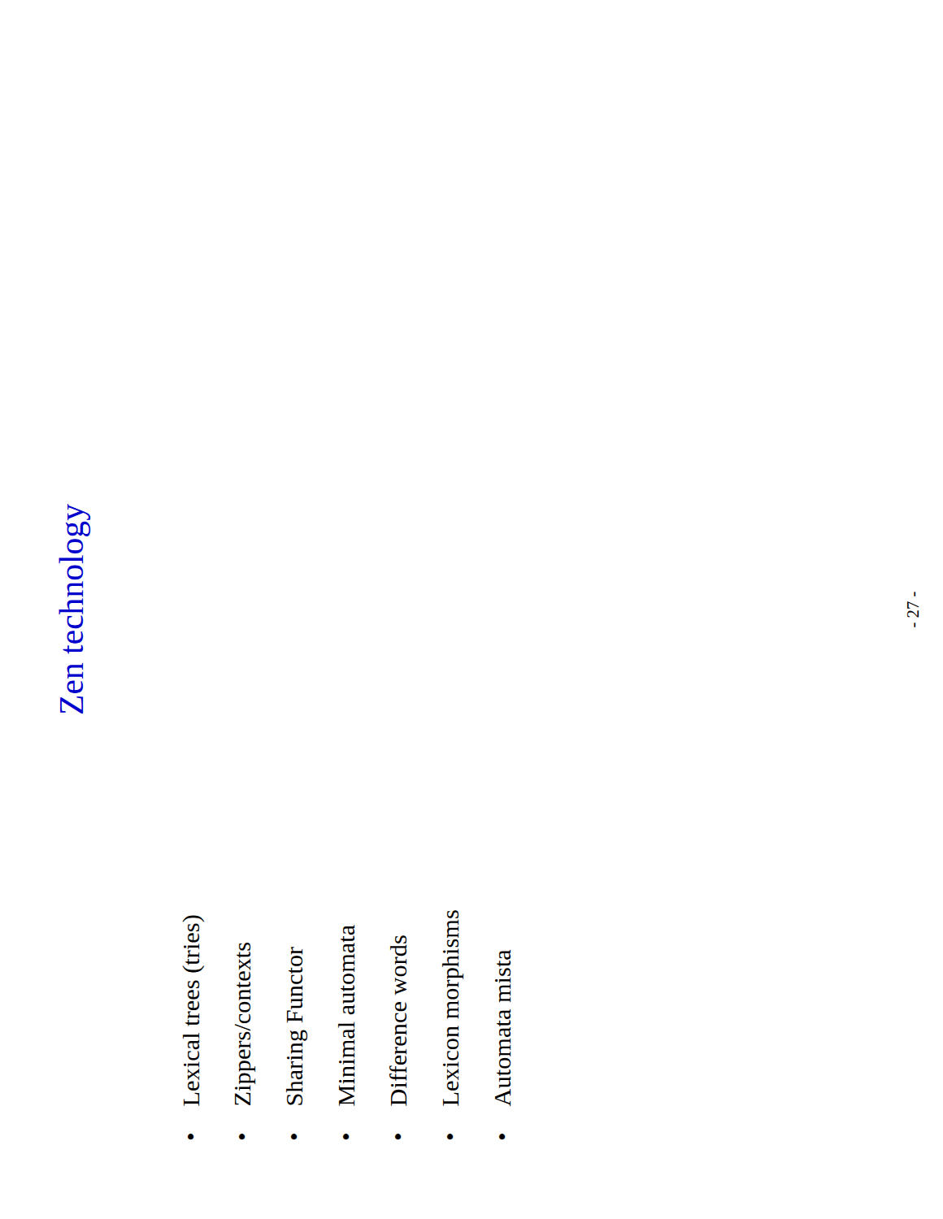Zen technology
Lexical trees (tries)
Zippers/contexts
Sharing Functor
Minimal automata
Difference words
Lexicon morphisms
Automata mista
- 27 -